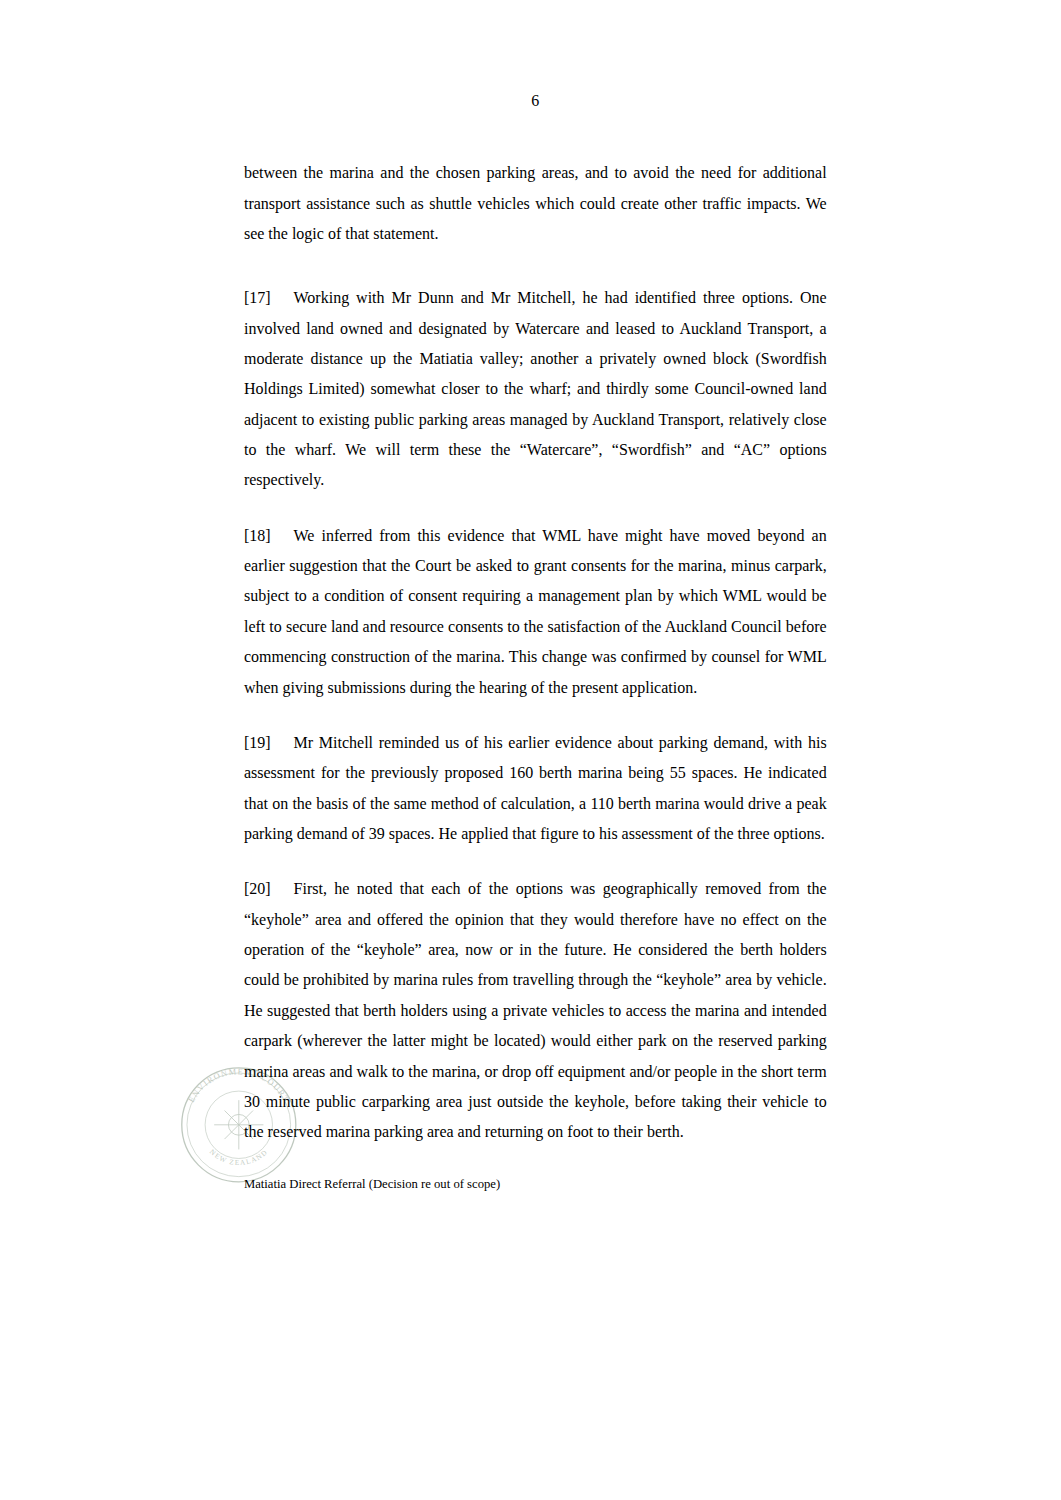6
between the marina and the chosen parking areas, and to avoid the need for additional transport assistance such as shuttle vehicles which could create other traffic impacts. We see the logic of that statement.
[17] Working with Mr Dunn and Mr Mitchell, he had identified three options. One involved land owned and designated by Watercare and leased to Auckland Transport, a moderate distance up the Matiatia valley; another a privately owned block (Swordfish Holdings Limited) somewhat closer to the wharf; and thirdly some Council-owned land adjacent to existing public parking areas managed by Auckland Transport, relatively close to the wharf. We will term these the “Watercare”, “Swordfish” and “AC” options respectively.
[18] We inferred from this evidence that WML have might have moved beyond an earlier suggestion that the Court be asked to grant consents for the marina, minus carpark, subject to a condition of consent requiring a management plan by which WML would be left to secure land and resource consents to the satisfaction of the Auckland Council before commencing construction of the marina. This change was confirmed by counsel for WML when giving submissions during the hearing of the present application.
[19] Mr Mitchell reminded us of his earlier evidence about parking demand, with his assessment for the previously proposed 160 berth marina being 55 spaces. He indicated that on the basis of the same method of calculation, a 110 berth marina would drive a peak parking demand of 39 spaces. He applied that figure to his assessment of the three options.
[20] First, he noted that each of the options was geographically removed from the “keyhole” area and offered the opinion that they would therefore have no effect on the operation of the “keyhole” area, now or in the future. He considered the berth holders could be prohibited by marina rules from travelling through the “keyhole” area by vehicle. He suggested that berth holders using a private vehicles to access the marina and intended carpark (wherever the latter might be located) would either park on the reserved parking marina areas and walk to the marina, or drop off equipment and/or people in the short term 30 minute public carparking area just outside the keyhole, before taking their vehicle to the reserved marina parking area and returning on foot to their berth.
ENVIRONMENT COURT NEW ZEALAND
Matiatia Direct Referral (Decision re out of scope)